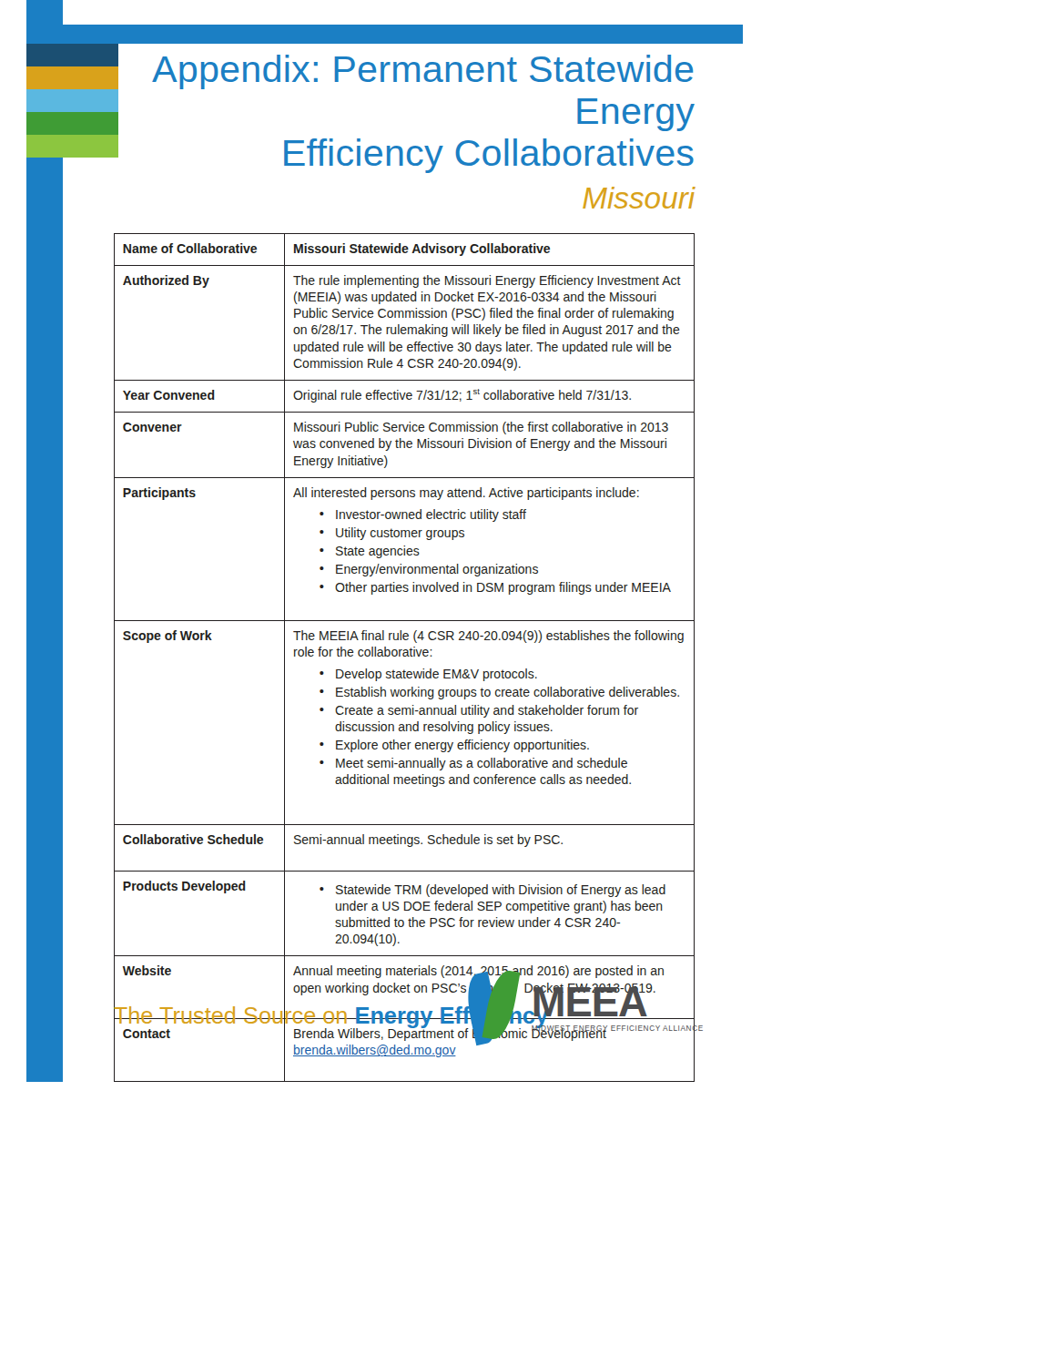Appendix: Permanent Statewide Energy
Efficiency Collaboratives
Missouri
| Name of Collaborative | Missouri Statewide Advisory Collaborative |
| Authorized By | The rule implementing the Missouri Energy Efficiency Investment Act (MEEIA) was updated in Docket EX-2016-0334 and the Missouri Public Service Commission (PSC) filed the final order of rulemaking on 6/28/17. The rulemaking will likely be filed in August 2017 and the updated rule will be effective 30 days later. The updated rule will be Commission Rule 4 CSR 240-20.094(9). |
| Year Convened | Original rule effective 7/31/12; 1 st collaborative held 7/31/13. |
| Convener | Missouri Public Service Commission (the first collaborative in 2013 was convened by the Missouri Division of Energy and the Missouri Energy Initiative) |
| Participants | All interested persons may attend. Active participants include: Investor-owned electric utility staff Utility customer groups State agencies Energy/environmental organizations Other parties involved in DSM program filings under MEEIA |
| Scope of Work | The MEEIA final rule (4 CSR 240-20.094(9)) establishes the following role for the collaborative: Develop statewide EM&V protocols. Establish working groups to create collaborative deliverables. Create a semi-annual utility and stakeholder forum for discussion and resolving policy issues. Explore other energy efficiency opportunities. Meet semi-annually as a collaborative and schedule additional meetings and conference calls as needed. |
| Collaborative Schedule | Semi-annual meetings. Schedule is set by PSC. |
| Products Developed | Statewide TRM (developed with Division of Energy as lead under a US DOE federal SEP competitive grant) has been submitted to the PSC for review under 4 CSR 240-20.094(10). |
| Website | Annual meeting materials (2014, 2015 and 2016) are posted in an open working docket on PSC’s website, Docket EW-2013-0519. |
| Contact | Brenda Wilbers, Department of Economic Development brenda.wilbers@ded.mo.gov |
The Trusted Source on Energy Efficiency
MEEA
MIDWEST ENERGY EFFICIENCY ALLIANCE